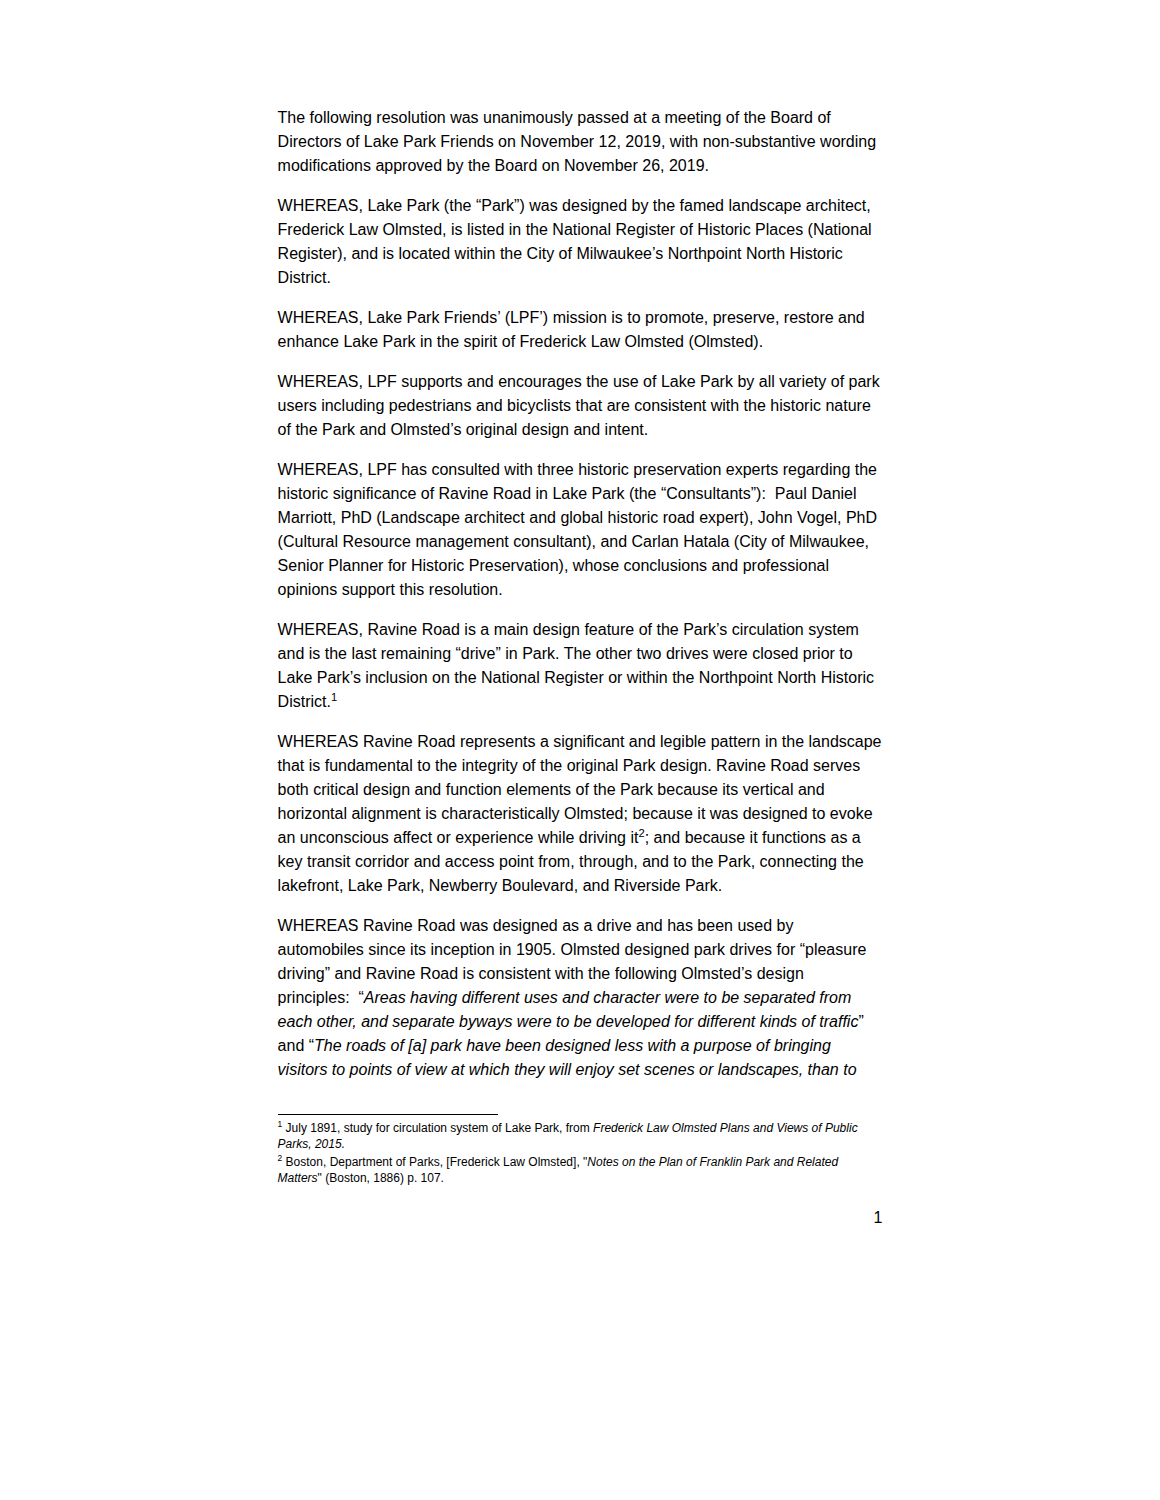The following resolution was unanimously passed at a meeting of the Board of Directors of Lake Park Friends on November 12, 2019, with non-substantive wording modifications approved by the Board on November 26, 2019.
WHEREAS, Lake Park (the “Park”) was designed by the famed landscape architect, Frederick Law Olmsted, is listed in the National Register of Historic Places (National Register), and is located within the City of Milwaukee’s Northpoint North Historic District.
WHEREAS, Lake Park Friends’ (LPF’) mission is to promote, preserve, restore and enhance Lake Park in the spirit of Frederick Law Olmsted (Olmsted).
WHEREAS, LPF supports and encourages the use of Lake Park by all variety of park users including pedestrians and bicyclists that are consistent with the historic nature of the Park and Olmsted’s original design and intent.
WHEREAS, LPF has consulted with three historic preservation experts regarding the historic significance of Ravine Road in Lake Park (the “Consultants”): Paul Daniel Marriott, PhD (Landscape architect and global historic road expert), John Vogel, PhD (Cultural Resource management consultant), and Carlan Hatala (City of Milwaukee, Senior Planner for Historic Preservation), whose conclusions and professional opinions support this resolution.
WHEREAS, Ravine Road is a main design feature of the Park’s circulation system and is the last remaining “drive” in Park. The other two drives were closed prior to Lake Park’s inclusion on the National Register or within the Northpoint North Historic District.1
WHEREAS Ravine Road represents a significant and legible pattern in the landscape that is fundamental to the integrity of the original Park design. Ravine Road serves both critical design and function elements of the Park because its vertical and horizontal alignment is characteristically Olmsted; because it was designed to evoke an unconscious affect or experience while driving it2; and because it functions as a key transit corridor and access point from, through, and to the Park, connecting the lakefront, Lake Park, Newberry Boulevard, and Riverside Park.
WHEREAS Ravine Road was designed as a drive and has been used by automobiles since its inception in 1905. Olmsted designed park drives for “pleasure driving” and Ravine Road is consistent with the following Olmsted’s design principles: “Areas having different uses and character were to be separated from each other, and separate byways were to be developed for different kinds of traffic” and “The roads of [a] park have been designed less with a purpose of bringing visitors to points of view at which they will enjoy set scenes or landscapes, than to
1 July 1891, study for circulation system of Lake Park, from Frederick Law Olmsted Plans and Views of Public Parks, 2015.
2 Boston, Department of Parks, [Frederick Law Olmsted], "Notes on the Plan of Franklin Park and Related Matters" (Boston, 1886) p. 107.
1